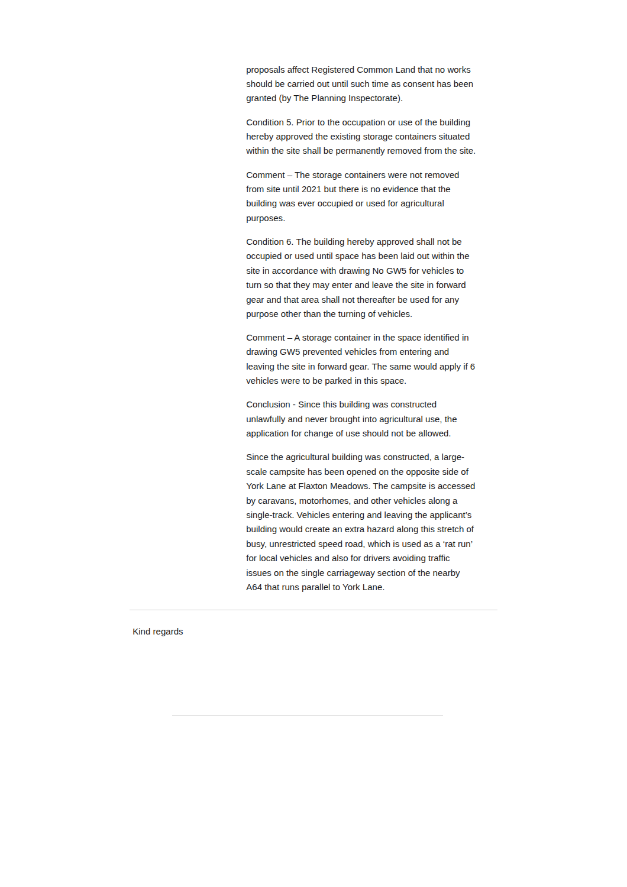proposals affect Registered Common Land that no works should be carried out until such time as consent has been granted (by The Planning Inspectorate).
Condition 5. Prior to the occupation or use of the building hereby approved the existing storage containers situated within the site shall be permanently removed from the site.
Comment – The storage containers were not removed from site until 2021 but there is no evidence that the building was ever occupied or used for agricultural purposes.
Condition 6. The building hereby approved shall not be occupied or used until space has been laid out within the site in accordance with drawing No GW5 for vehicles to turn so that they may enter and leave the site in forward gear and that area shall not thereafter be used for any purpose other than the turning of vehicles.
Comment – A storage container in the space identified in drawing GW5 prevented vehicles from entering and leaving the site in forward gear. The same would apply if 6 vehicles were to be parked in this space.
Conclusion - Since this building was constructed unlawfully and never brought into agricultural use, the application for change of use should not be allowed.
Since the agricultural building was constructed, a large-scale campsite has been opened on the opposite side of York Lane at Flaxton Meadows. The campsite is accessed by caravans, motorhomes, and other vehicles along a single-track. Vehicles entering and leaving the applicant’s building would create an extra hazard along this stretch of busy, unrestricted speed road, which is used as a ‘rat run’ for local vehicles and also for drivers avoiding traffic issues on the single carriageway section of the nearby A64 that runs parallel to York Lane.
Kind regards